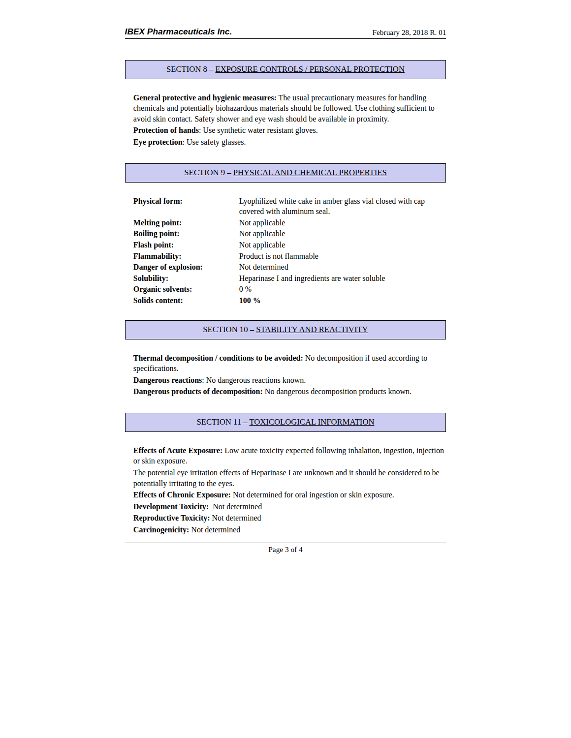IBEX Pharmaceuticals Inc.
February 28, 2018 R. 01
SECTION 8 – EXPOSURE CONTROLS / PERSONAL PROTECTION
General protective and hygienic measures: The usual precautionary measures for handling chemicals and potentially biohazardous materials should be followed. Use clothing sufficient to avoid skin contact. Safety shower and eye wash should be available in proximity.
Protection of hands: Use synthetic water resistant gloves.
Eye protection: Use safety glasses.
SECTION 9 – PHYSICAL AND CHEMICAL PROPERTIES
| Physical form: | Lyophilized white cake in amber glass vial closed with cap covered with aluminum seal. |
| Melting point: | Not applicable |
| Boiling point: | Not applicable |
| Flash point: | Not applicable |
| Flammability: | Product is not flammable |
| Danger of explosion: | Not determined |
| Solubility: | Heparinase I and ingredients are water soluble |
| Organic solvents: | 0 % |
| Solids content: | 100 % |
SECTION 10 – STABILITY AND REACTIVITY
Thermal decomposition / conditions to be avoided: No decomposition if used according to specifications.
Dangerous reactions: No dangerous reactions known.
Dangerous products of decomposition: No dangerous decomposition products known.
SECTION 11 – TOXICOLOGICAL INFORMATION
Effects of Acute Exposure: Low acute toxicity expected following inhalation, ingestion, injection or skin exposure.
The potential eye irritation effects of Heparinase I are unknown and it should be considered to be potentially irritating to the eyes.
Effects of Chronic Exposure: Not determined for oral ingestion or skin exposure.
Development Toxicity: Not determined
Reproductive Toxicity: Not determined
Carcinogenicity: Not determined
Page 3 of 4